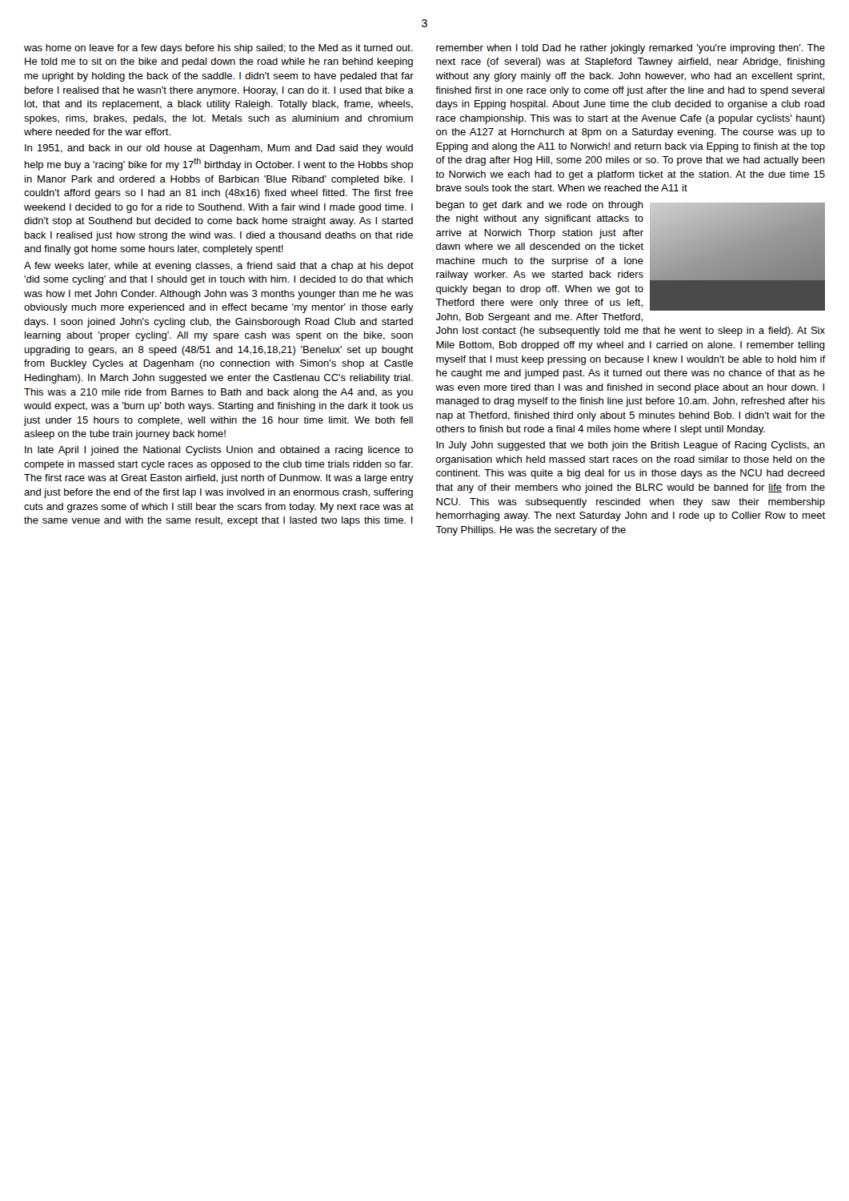3
was home on leave for a few days before his ship sailed; to the Med as it turned out. He told me to sit on the bike and pedal down the road while he ran behind keeping me upright by holding the back of the saddle. I didn't seem to have pedaled that far before I realised that he wasn't there anymore. Hooray, I can do it. I used that bike a lot, that and its replacement, a black utility Raleigh. Totally black, frame, wheels, spokes, rims, brakes, pedals, the lot. Metals such as aluminium and chromium where needed for the war effort.
In 1951, and back in our old house at Dagenham, Mum and Dad said they would help me buy a 'racing' bike for my 17th birthday in October. I went to the Hobbs shop in Manor Park and ordered a Hobbs of Barbican 'Blue Riband' completed bike. I couldn't afford gears so I had an 81 inch (48x16) fixed wheel fitted. The first free weekend I decided to go for a ride to Southend. With a fair wind I made good time. I didn't stop at Southend but decided to come back home straight away. As I started back I realised just how strong the wind was. I died a thousand deaths on that ride and finally got home some hours later, completely spent!
A few weeks later, while at evening classes, a friend said that a chap at his depot 'did some cycling' and that I should get in touch with him. I decided to do that which was how I met John Conder. Although John was 3 months younger than me he was obviously much more experienced and in effect became 'my mentor' in those early days. I soon joined John's cycling club, the Gainsborough Road Club and started learning about 'proper cycling'. All my spare cash was spent on the bike, soon upgrading to gears, an 8 speed (48/51 and 14,16,18,21) 'Benelux' set up bought from Buckley Cycles at Dagenham (no connection with Simon's shop at Castle Hedingham). In March John suggested we enter the Castlenau CC's reliability trial. This was a 210 mile ride from Barnes to Bath and back along the A4 and, as you would expect, was a 'burn up' both ways. Starting and finishing in the dark it took us just under 15 hours to complete, well within the 16 hour time limit. We both fell asleep on the tube train journey back home!
In late April I joined the National Cyclists Union and obtained a racing licence to compete in massed start cycle races as opposed to the club time trials ridden so far. The first race was at Great Easton airfield, just north of Dunmow. It was a large entry and just before the end of the first lap I was involved in an enormous crash, suffering cuts and grazes some of which I still bear the scars from today. My next race was at the same venue and with the same result, except that I lasted two laps this time. I remember when I told Dad he rather jokingly remarked 'you're improving then'. The next race (of several) was at Stapleford Tawney airfield, near Abridge, finishing without any glory mainly off the back. John however, who had an excellent sprint, finished first in one race only to come off just after the line and had to spend several days in Epping hospital. About June time the club decided to organise a club road race championship. This was to start at the Avenue Cafe (a popular cyclists' haunt) on the A127 at Hornchurch at 8pm on a Saturday evening. The course was up to Epping and along the A11 to Norwich! and return back via Epping to finish at the top of the drag after Hog Hill, some 200 miles or so. To prove that we had actually been to Norwich we each had to get a platform ticket at the station. At the due time 15 brave souls took the start. When we reached the A11 it
began to get dark and we rode on through the night without any significant attacks to arrive at Norwich Thorp station just after dawn where we all descended on the ticket machine much to the surprise of a lone railway worker. As we started back riders quickly began to drop off. When we got to Thetford there were only three of us left, John, Bob Sergeant and me. After Thetford, John lost contact (he subsequently told me that he went to sleep in a field). At Six Mile Bottom, Bob dropped off my wheel and I carried on alone. I remember telling myself that I must keep pressing on because I knew I wouldn't be able to hold him if he caught me and jumped past. As it turned out there was no chance of that as he was even more tired than I was and finished in second place about an hour down. I managed to drag myself to the finish line just before 10.am. John, refreshed after his nap at Thetford, finished third only about 5 minutes behind Bob. I didn't wait for the others to finish but rode a final 4 miles home where I slept until Monday.
In July John suggested that we both join the British League of Racing Cyclists, an organisation which held massed start races on the road similar to those held on the continent. This was quite a big deal for us in those days as the NCU had decreed that any of their members who joined the BLRC would be banned for life from the NCU. This was subsequently rescinded when they saw their membership hemorrhaging away. The next Saturday John and I rode up to Collier Row to meet Tony Phillips. He was the secretary of the